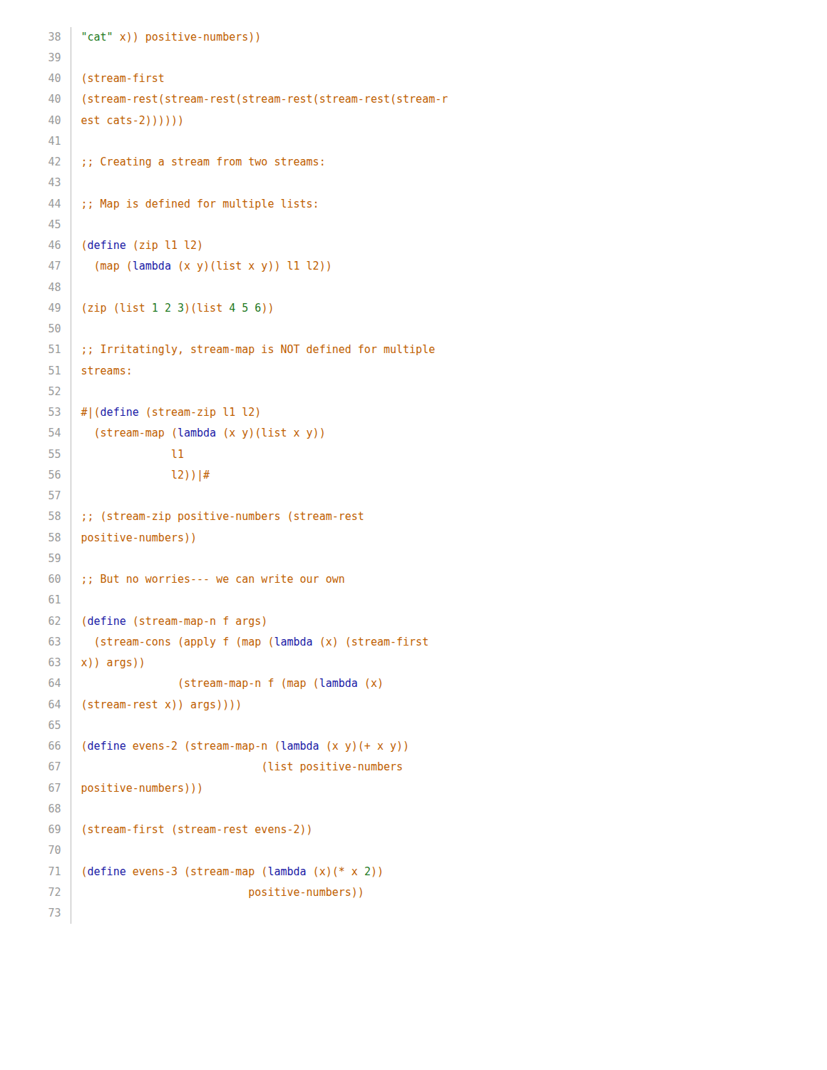38
"cat" x)) positive-numbers))
39
40
(stream-first
40
(stream-rest(stream-rest(stream-rest(stream-rest(stream-r
40
est cats-2))))))
41
42
;; Creating a stream from two streams:
43
44
;; Map is defined for multiple lists:
45
46
(define (zip l1 l2)
47
(map (lambda (x y)(list x y)) l1 l2))
48
49
(zip (list 1 2 3)(list 4 5 6))
50
51
;; Irritatingly, stream-map is NOT defined for multiple
51
streams:
52
53
#|(define (stream-zip l1 l2)
54
(stream-map (lambda (x y)(list x y))
55
l1
56
l2))|#
57
58
;; (stream-zip positive-numbers (stream-rest
58
positive-numbers))
59
60
;; But no worries--- we can write our own
61
62
(define (stream-map-n f args)
63
(stream-cons (apply f (map (lambda (x) (stream-first
63
x)) args))
64
(stream-map-n f (map (lambda (x)
64
(stream-rest x)) args))))
65
66
(define evens-2 (stream-map-n (lambda (x y)(+ x y))
67
(list positive-numbers
67
positive-numbers)))
68
69
(stream-first (stream-rest evens-2))
70
71
(define evens-3 (stream-map (lambda (x)(* x 2))
72
positive-numbers))
73